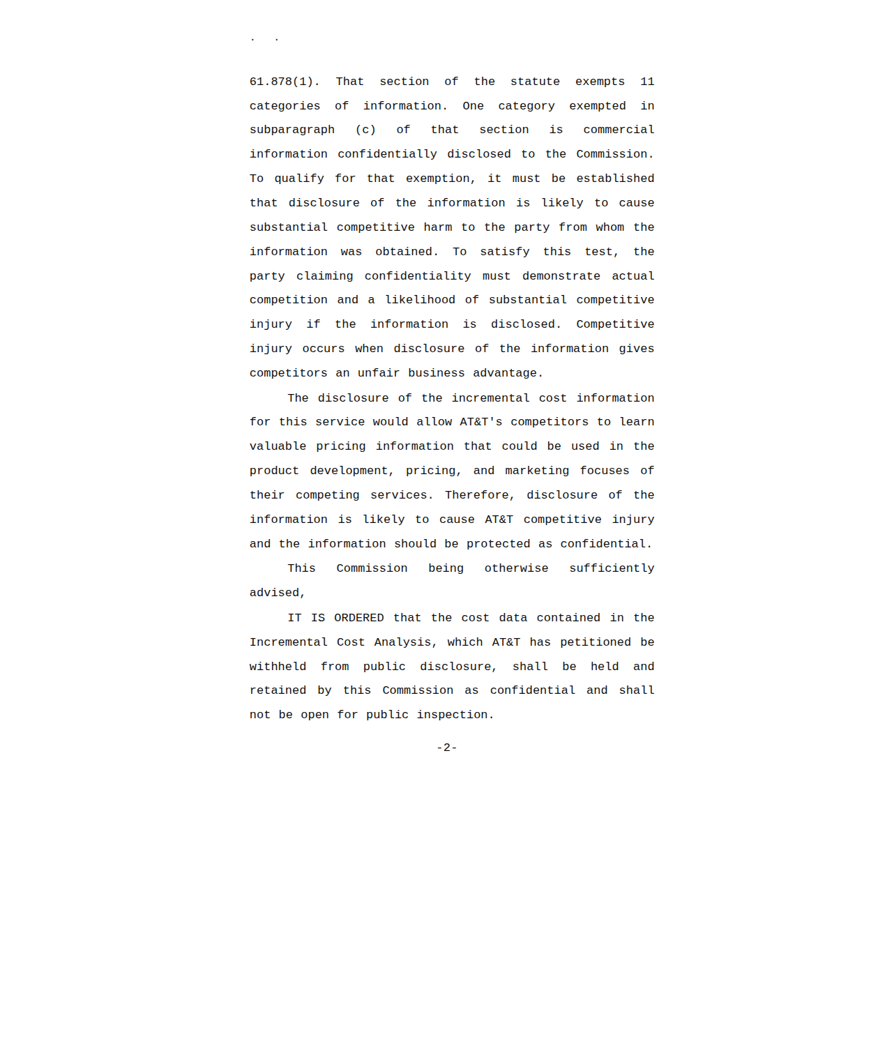. .
61.878(1). That section of the statute exempts 11 categories of information. One category exempted in subparagraph (c) of that section is commercial information confidentially disclosed to the Commission. To qualify for that exemption, it must be established that disclosure of the information is likely to cause substantial competitive harm to the party from whom the information was obtained. To satisfy this test, the party claiming confidentiality must demonstrate actual competition and a likelihood of substantial competitive injury if the information is disclosed. Competitive injury occurs when disclosure of the information gives competitors an unfair business advantage.
The disclosure of the incremental cost information for this service would allow AT&T's competitors to learn valuable pricing information that could be used in the product development, pricing, and marketing focuses of their competing services. Therefore, disclosure of the information is likely to cause AT&T competitive injury and the information should be protected as confidential.
This Commission being otherwise sufficiently advised,
IT IS ORDERED that the cost data contained in the Incremental Cost Analysis, which AT&T has petitioned be withheld from public disclosure, shall be held and retained by this Commission as confidential and shall not be open for public inspection.
-2-